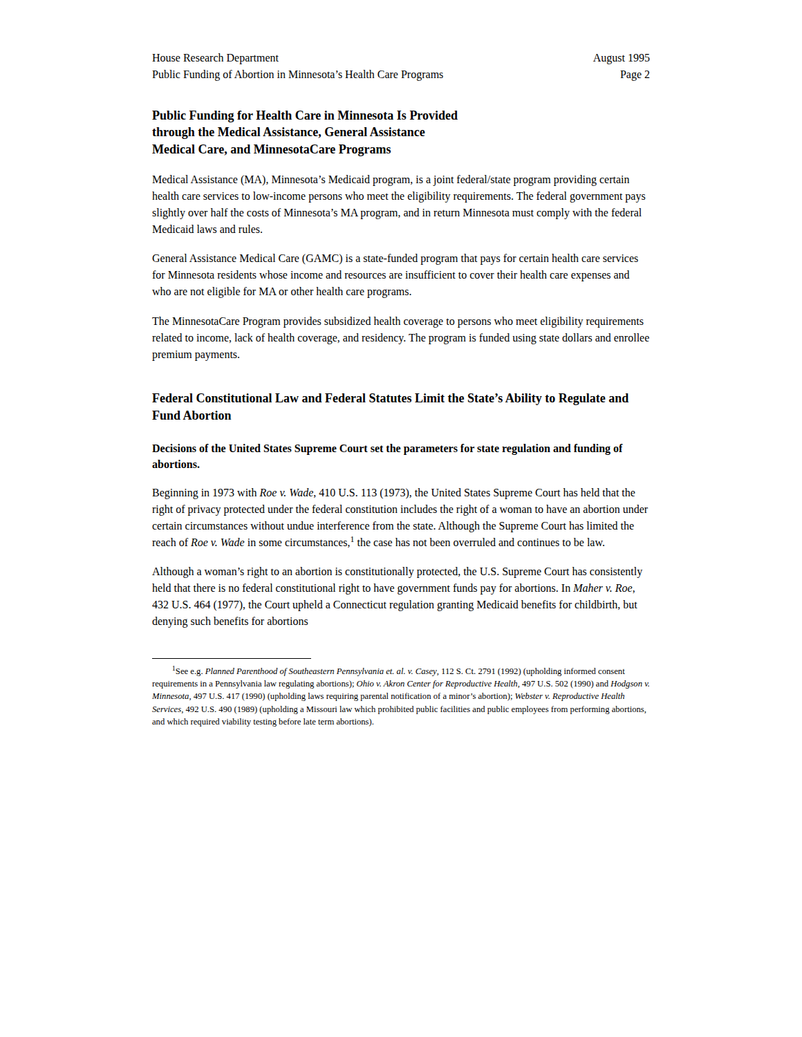House Research Department
Public Funding of Abortion in Minnesota’s Health Care Programs
August 1995
Page 2
Public Funding for Health Care in Minnesota Is Provided
through the Medical Assistance, General Assistance
Medical Care, and MinnesotaCare Programs
Medical Assistance (MA), Minnesota’s Medicaid program, is a joint federal/state program providing certain health care services to low-income persons who meet the eligibility requirements. The federal government pays slightly over half the costs of Minnesota’s MA program, and in return Minnesota must comply with the federal Medicaid laws and rules.
General Assistance Medical Care (GAMC) is a state-funded program that pays for certain health care services for Minnesota residents whose income and resources are insufficient to cover their health care expenses and who are not eligible for MA or other health care programs.
The MinnesotaCare Program provides subsidized health coverage to persons who meet eligibility requirements related to income, lack of health coverage, and residency. The program is funded using state dollars and enrollee premium payments.
Federal Constitutional Law and Federal Statutes Limit the State’s Ability to Regulate and Fund Abortion
Decisions of the United States Supreme Court set the parameters for state regulation and funding of abortions.
Beginning in 1973 with Roe v. Wade, 410 U.S. 113 (1973), the United States Supreme Court has held that the right of privacy protected under the federal constitution includes the right of a woman to have an abortion under certain circumstances without undue interference from the state. Although the Supreme Court has limited the reach of Roe v. Wade in some circumstances,1 the case has not been overruled and continues to be law.
Although a woman’s right to an abortion is constitutionally protected, the U.S. Supreme Court has consistently held that there is no federal constitutional right to have government funds pay for abortions. In Maher v. Roe, 432 U.S. 464 (1977), the Court upheld a Connecticut regulation granting Medicaid benefits for childbirth, but denying such benefits for abortions
1 See e.g. Planned Parenthood of Southeastern Pennsylvania et. al. v. Casey, 112 S. Ct. 2791 (1992) (upholding informed consent requirements in a Pennsylvania law regulating abortions); Ohio v. Akron Center for Reproductive Health, 497 U.S. 502 (1990) and Hodgson v. Minnesota, 497 U.S. 417 (1990) (upholding laws requiring parental notification of a minor’s abortion); Webster v. Reproductive Health Services, 492 U.S. 490 (1989) (upholding a Missouri law which prohibited public facilities and public employees from performing abortions, and which required viability testing before late term abortions).